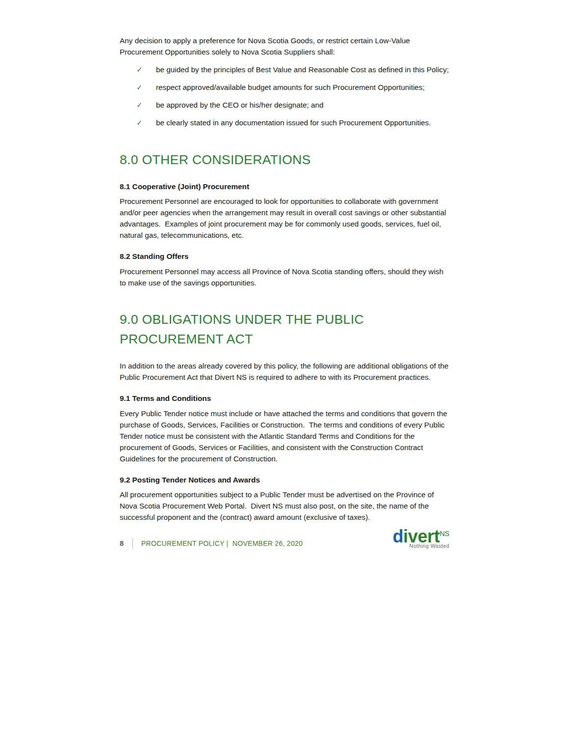Any decision to apply a preference for Nova Scotia Goods, or restrict certain Low-Value Procurement Opportunities solely to Nova Scotia Suppliers shall:
be guided by the principles of Best Value and Reasonable Cost as defined in this Policy;
respect approved/available budget amounts for such Procurement Opportunities;
be approved by the CEO or his/her designate; and
be clearly stated in any documentation issued for such Procurement Opportunities.
8.0 OTHER CONSIDERATIONS
8.1 Cooperative (Joint) Procurement
Procurement Personnel are encouraged to look for opportunities to collaborate with government and/or peer agencies when the arrangement may result in overall cost savings or other substantial advantages. Examples of joint procurement may be for commonly used goods, services, fuel oil, natural gas, telecommunications, etc.
8.2 Standing Offers
Procurement Personnel may access all Province of Nova Scotia standing offers, should they wish to make use of the savings opportunities.
9.0 OBLIGATIONS UNDER THE PUBLIC PROCUREMENT ACT
In addition to the areas already covered by this policy, the following are additional obligations of the Public Procurement Act that Divert NS is required to adhere to with its Procurement practices.
9.1 Terms and Conditions
Every Public Tender notice must include or have attached the terms and conditions that govern the purchase of Goods, Services, Facilities or Construction. The terms and conditions of every Public Tender notice must be consistent with the Atlantic Standard Terms and Conditions for the procurement of Goods, Services or Facilities, and consistent with the Construction Contract Guidelines for the procurement of Construction.
9.2 Posting Tender Notices and Awards
All procurement opportunities subject to a Public Tender must be advertised on the Province of Nova Scotia Procurement Web Portal. Divert NS must also post, on the site, the name of the successful proponent and the (contract) award amount (exclusive of taxes).
8 PROCUREMENT POLICY | NOVEMBER 26, 2020
divertNS
Nothing Wasted